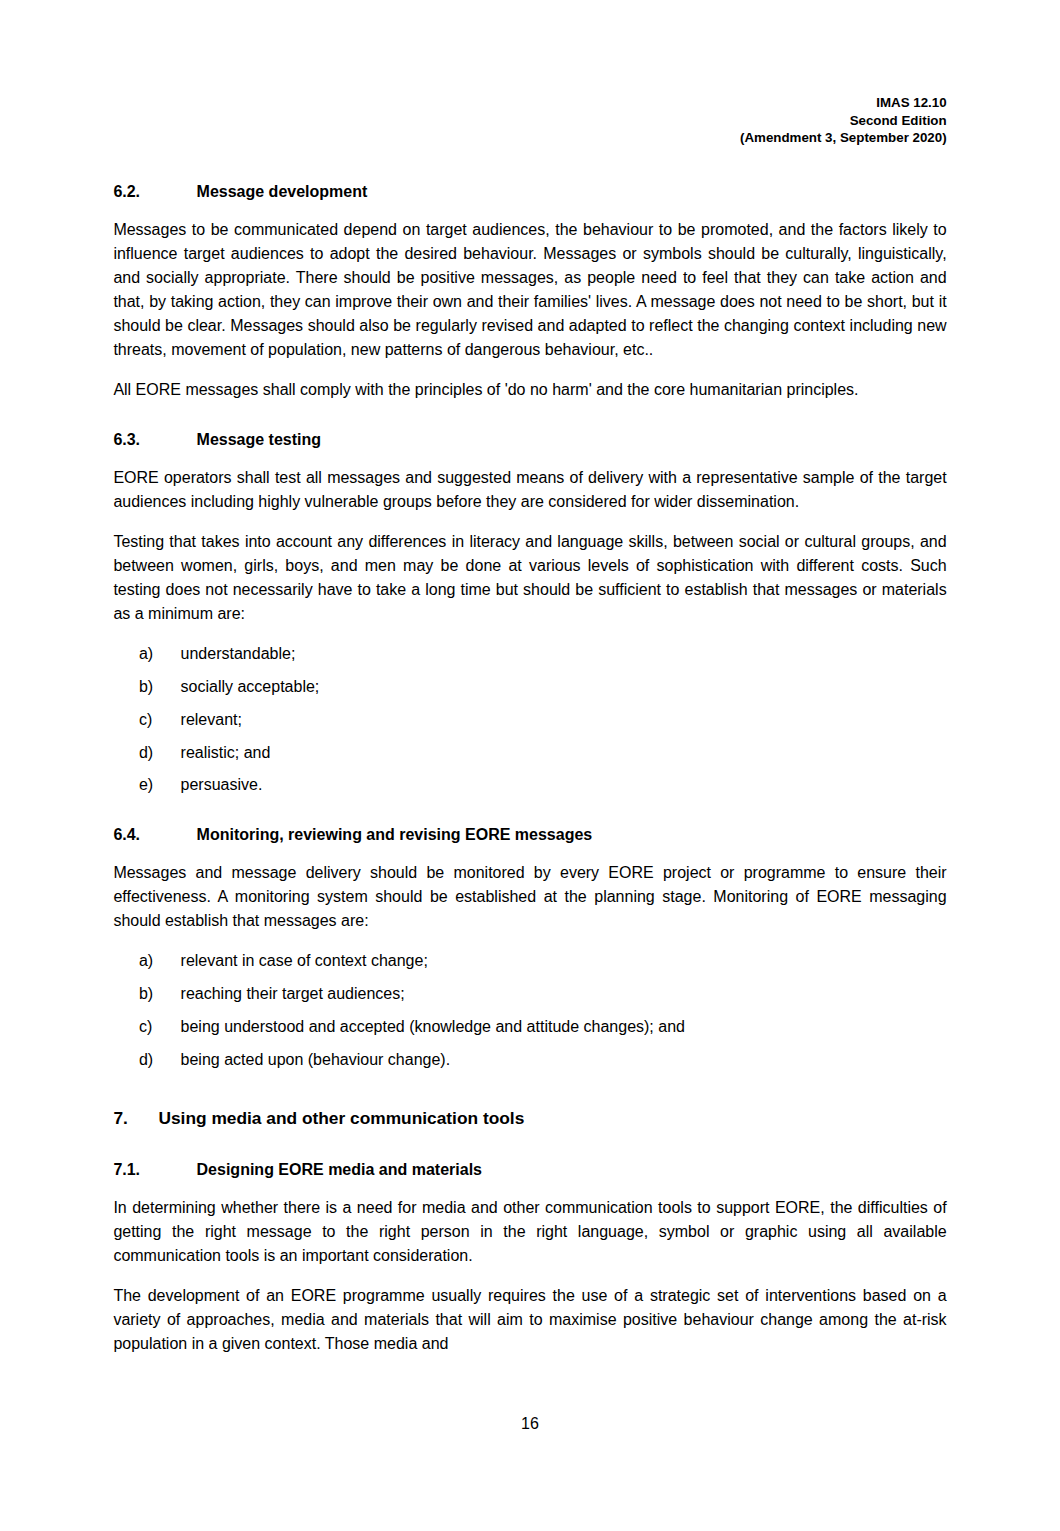IMAS 12.10
Second Edition
(Amendment 3, September 2020)
6.2. Message development
Messages to be communicated depend on target audiences, the behaviour to be promoted, and the factors likely to influence target audiences to adopt the desired behaviour. Messages or symbols should be culturally, linguistically, and socially appropriate. There should be positive messages, as people need to feel that they can take action and that, by taking action, they can improve their own and their families' lives. A message does not need to be short, but it should be clear. Messages should also be regularly revised and adapted to reflect the changing context including new threats, movement of population, new patterns of dangerous behaviour, etc..
All EORE messages shall comply with the principles of 'do no harm' and the core humanitarian principles.
6.3. Message testing
EORE operators shall test all messages and suggested means of delivery with a representative sample of the target audiences including highly vulnerable groups before they are considered for wider dissemination.
Testing that takes into account any differences in literacy and language skills, between social or cultural groups, and between women, girls, boys, and men may be done at various levels of sophistication with different costs. Such testing does not necessarily have to take a long time but should be sufficient to establish that messages or materials as a minimum are:
a) understandable;
b) socially acceptable;
c) relevant;
d) realistic; and
e) persuasive.
6.4. Monitoring, reviewing and revising EORE messages
Messages and message delivery should be monitored by every EORE project or programme to ensure their effectiveness. A monitoring system should be established at the planning stage. Monitoring of EORE messaging should establish that messages are:
a) relevant in case of context change;
b) reaching their target audiences;
c) being understood and accepted (knowledge and attitude changes); and
d) being acted upon (behaviour change).
7. Using media and other communication tools
7.1. Designing EORE media and materials
In determining whether there is a need for media and other communication tools to support EORE, the difficulties of getting the right message to the right person in the right language, symbol or graphic using all available communication tools is an important consideration.
The development of an EORE programme usually requires the use of a strategic set of interventions based on a variety of approaches, media and materials that will aim to maximise positive behaviour change among the at-risk population in a given context. Those media and
16